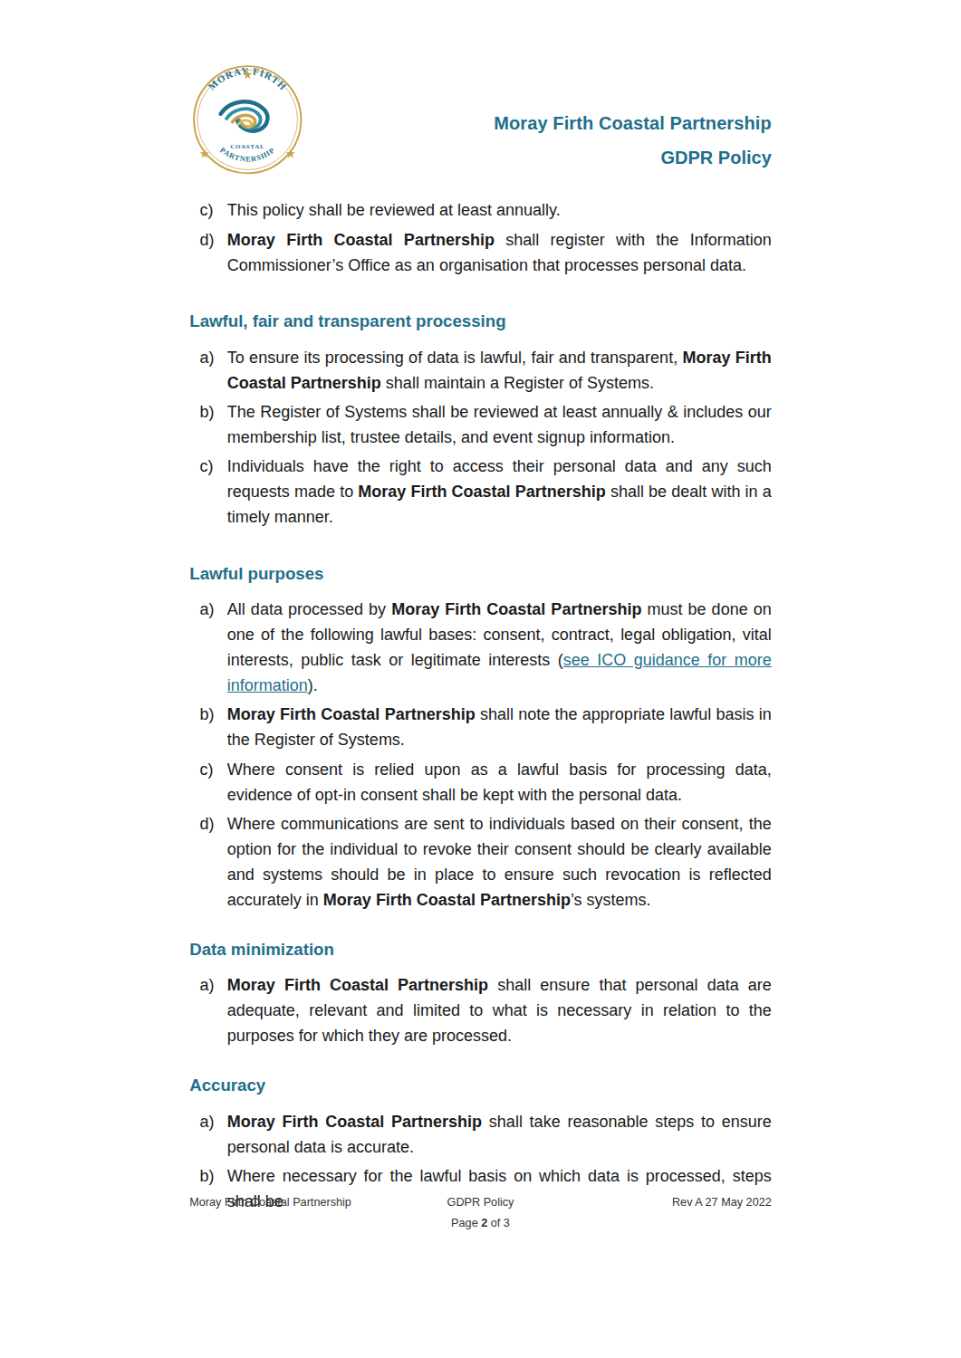MORAY FIRTH PARTNERSHIP COASTAL
Moray Firth Coastal Partnership
GDPR Policy
This policy shall be reviewed at least annually.
Moray Firth Coastal Partnership shall register with the Information Commissioner’s Office as an organisation that processes personal data.
Lawful, fair and transparent processing
To ensure its processing of data is lawful, fair and transparent, Moray Firth Coastal Partnership shall maintain a Register of Systems.
The Register of Systems shall be reviewed at least annually & includes our membership list, trustee details, and event signup information.
Individuals have the right to access their personal data and any such requests made to Moray Firth Coastal Partnership shall be dealt with in a timely manner.
Lawful purposes
All data processed by Moray Firth Coastal Partnership must be done on one of the following lawful bases: consent, contract, legal obligation, vital interests, public task or legitimate interests (see ICO guidance for more information).
Moray Firth Coastal Partnership shall note the appropriate lawful basis in the Register of Systems.
Where consent is relied upon as a lawful basis for processing data, evidence of opt-in consent shall be kept with the personal data.
Where communications are sent to individuals based on their consent, the option for the individual to revoke their consent should be clearly available and systems should be in place to ensure such revocation is reflected accurately in Moray Firth Coastal Partnership’s systems.
Data minimization
Moray Firth Coastal Partnership shall ensure that personal data are adequate, relevant and limited to what is necessary in relation to the purposes for which they are processed.
Accuracy
Moray Firth Coastal Partnership shall take reasonable steps to ensure personal data is accurate.
Where necessary for the lawful basis on which data is processed, steps shall be
Moray Firth Coastal Partnership
GDPR Policy
Rev A 27 May 2022
Page 2 of 3